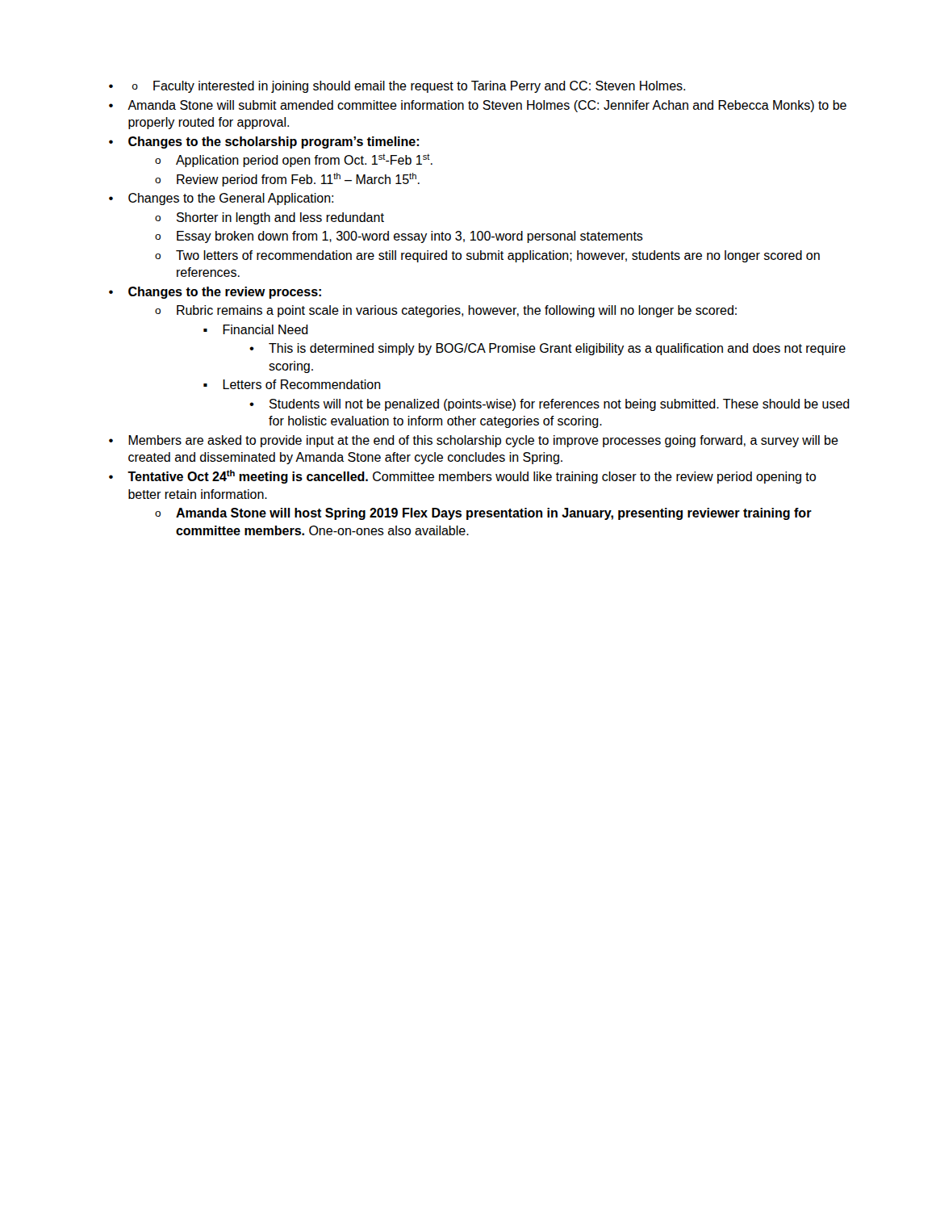Faculty interested in joining should email the request to Tarina Perry and CC: Steven Holmes.
Amanda Stone will submit amended committee information to Steven Holmes (CC: Jennifer Achan and Rebecca Monks) to be properly routed for approval.
Changes to the scholarship program’s timeline:
Application period open from Oct. 1st-Feb 1st.
Review period from Feb. 11th – March 15th.
Changes to the General Application:
Shorter in length and less redundant
Essay broken down from 1, 300-word essay into 3, 100-word personal statements
Two letters of recommendation are still required to submit application; however, students are no longer scored on references.
Changes to the review process:
Rubric remains a point scale in various categories, however, the following will no longer be scored:
Financial Need
This is determined simply by BOG/CA Promise Grant eligibility as a qualification and does not require scoring.
Letters of Recommendation
Students will not be penalized (points-wise) for references not being submitted. These should be used for holistic evaluation to inform other categories of scoring.
Members are asked to provide input at the end of this scholarship cycle to improve processes going forward, a survey will be created and disseminated by Amanda Stone after cycle concludes in Spring.
Tentative Oct 24th meeting is cancelled. Committee members would like training closer to the review period opening to better retain information.
Amanda Stone will host Spring 2019 Flex Days presentation in January, presenting reviewer training for committee members. One-on-ones also available.